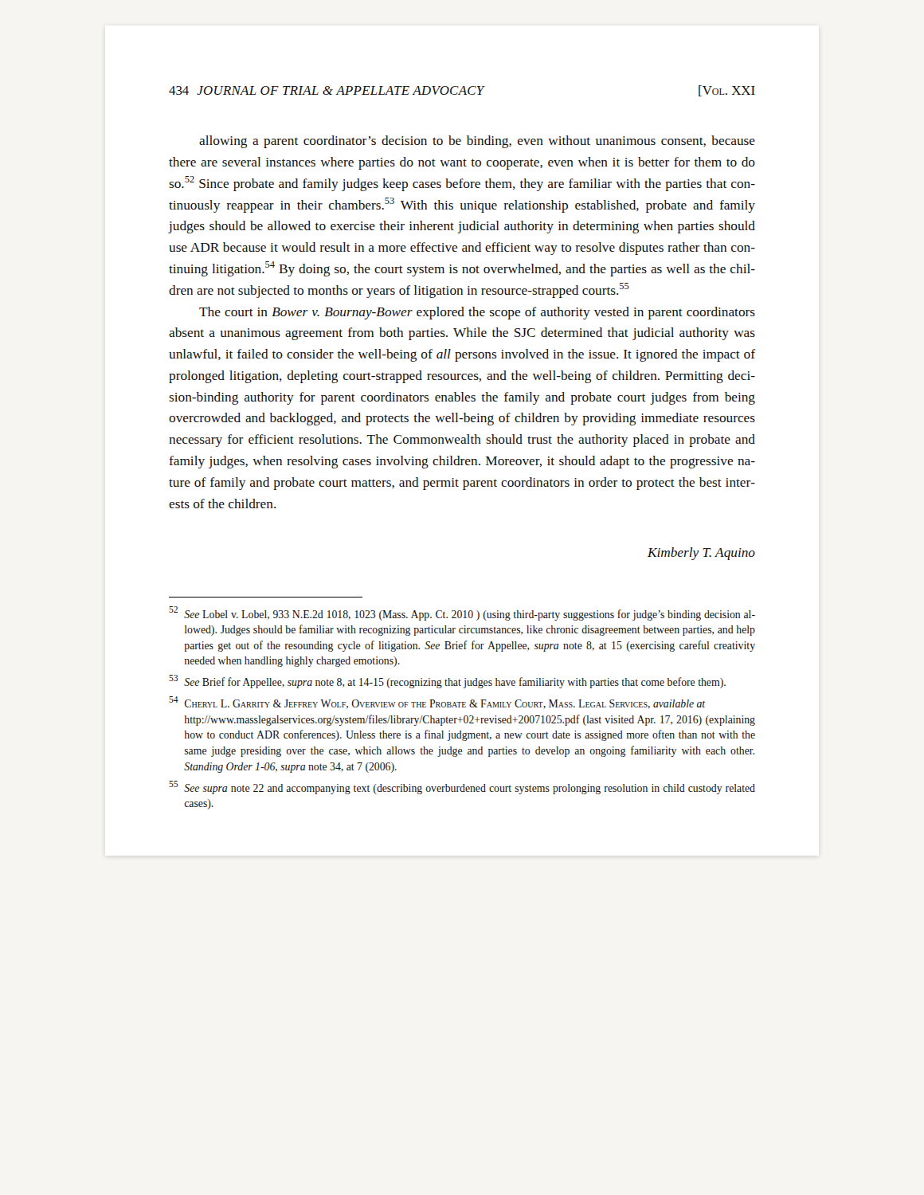434 JOURNAL OF TRIAL & APPELLATE ADVOCACY [Vol. XXI
allowing a parent coordinator’s decision to be binding, even without unanimous consent, because there are several instances where parties do not want to cooperate, even when it is better for them to do so.52 Since probate and family judges keep cases before them, they are familiar with the parties that continuously reappear in their chambers.53 With this unique relationship established, probate and family judges should be allowed to exercise their inherent judicial authority in determining when parties should use ADR because it would result in a more effective and efficient way to resolve disputes rather than continuing litigation.54 By doing so, the court system is not overwhelmed, and the parties as well as the children are not subjected to months or years of litigation in resource-strapped courts.55
The court in Bower v. Bournay-Bower explored the scope of authority vested in parent coordinators absent a unanimous agreement from both parties. While the SJC determined that judicial authority was unlawful, it failed to consider the well-being of all persons involved in the issue. It ignored the impact of prolonged litigation, depleting court-strapped resources, and the well-being of children. Permitting decision-binding authority for parent coordinators enables the family and probate court judges from being overcrowded and backlogged, and protects the well-being of children by providing immediate resources necessary for efficient resolutions. The Commonwealth should trust the authority placed in probate and family judges, when resolving cases involving children. Moreover, it should adapt to the progressive nature of family and probate court matters, and permit parent coordinators in order to protect the best interests of the children.
Kimberly T. Aquino
52 See Lobel v. Lobel, 933 N.E.2d 1018, 1023 (Mass. App. Ct. 2010 ) (using third-party suggestions for judge’s binding decision allowed). Judges should be familiar with recognizing particular circumstances, like chronic disagreement between parties, and help parties get out of the resounding cycle of litigation. See Brief for Appellee, supra note 8, at 15 (exercising careful creativity needed when handling highly charged emotions).
53 See Brief for Appellee, supra note 8, at 14-15 (recognizing that judges have familiarity with parties that come before them).
54 Cheryl L. Garrity & Jeffrey Wolf, Overview of the Probate & Family Court, Mass. Legal Services, available at
http://www.masslegalservices.org/system/files/library/Chapter+02+revised+20071025.pdf (last visited Apr. 17, 2016) (explaining how to conduct ADR conferences). Unless there is a final judgment, a new court date is assigned more often than not with the same judge presiding over the case, which allows the judge and parties to develop an ongoing familiarity with each other. Standing Order 1-06, supra note 34, at 7 (2006).
55 See supra note 22 and accompanying text (describing overburdened court systems prolonging resolution in child custody related cases).